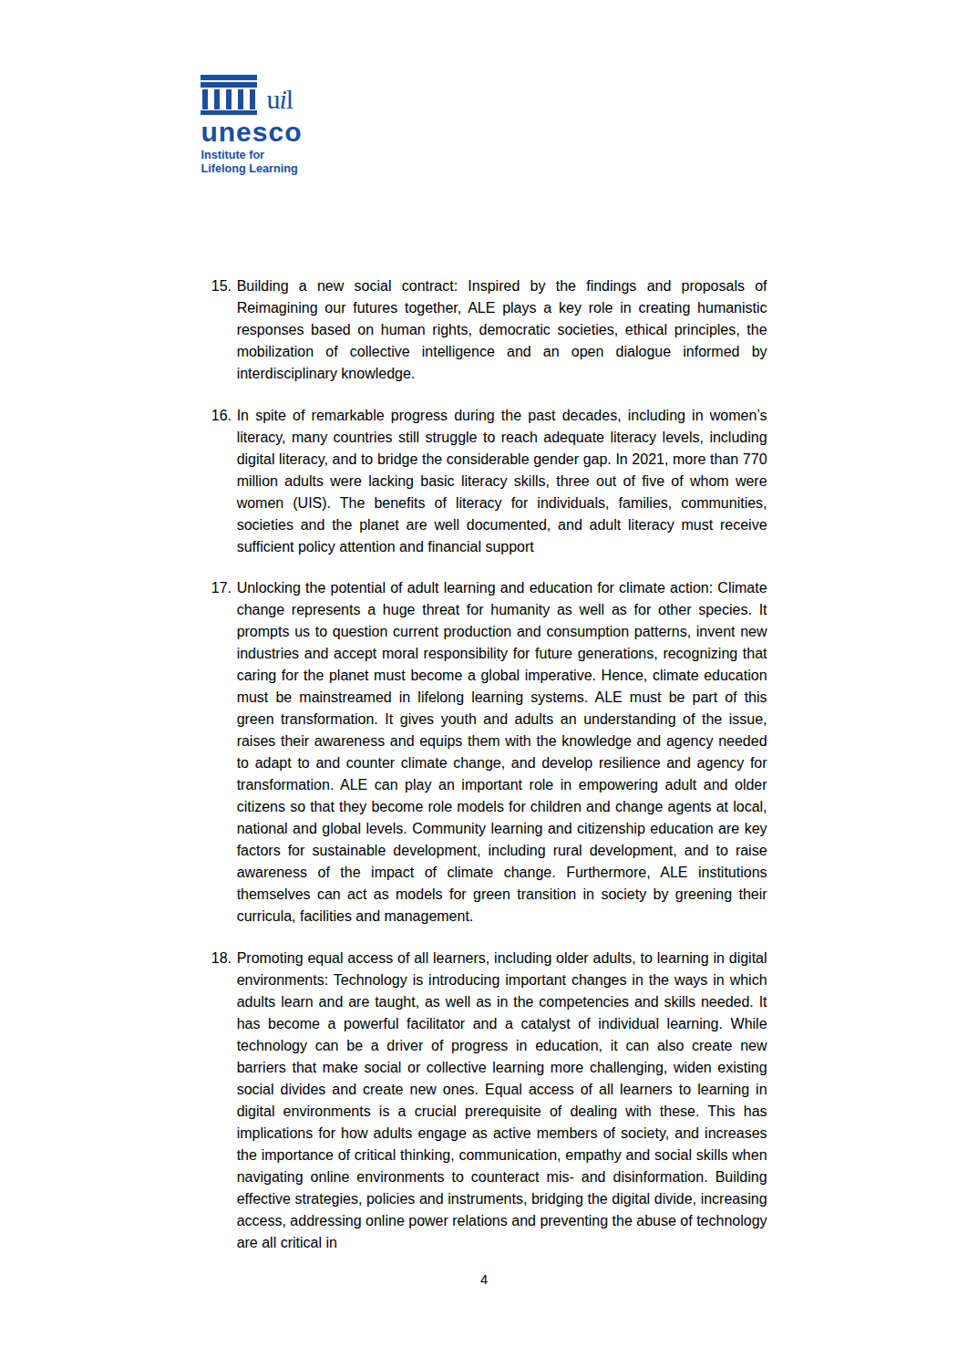uil
unesco
Institute for
Lifelong Learning
Building a new social contract: Inspired by the findings and proposals of Reimagining our futures together, ALE plays a key role in creating humanistic responses based on human rights, democratic societies, ethical principles, the mobilization of collective intelligence and an open dialogue informed by interdisciplinary knowledge.
In spite of remarkable progress during the past decades, including in women’s literacy, many countries still struggle to reach adequate literacy levels, including digital literacy, and to bridge the considerable gender gap. In 2021, more than 770 million adults were lacking basic literacy skills, three out of five of whom were women (UIS). The benefits of literacy for individuals, families, communities, societies and the planet are well documented, and adult literacy must receive sufficient policy attention and financial support
Unlocking the potential of adult learning and education for climate action: Climate change represents a huge threat for humanity as well as for other species. It prompts us to question current production and consumption patterns, invent new industries and accept moral responsibility for future generations, recognizing that caring for the planet must become a global imperative. Hence, climate education must be mainstreamed in lifelong learning systems. ALE must be part of this green transformation. It gives youth and adults an understanding of the issue, raises their awareness and equips them with the knowledge and agency needed to adapt to and counter climate change, and develop resilience and agency for transformation. ALE can play an important role in empowering adult and older citizens so that they become role models for children and change agents at local, national and global levels. Community learning and citizenship education are key factors for sustainable development, including rural development, and to raise awareness of the impact of climate change. Furthermore, ALE institutions themselves can act as models for green transition in society by greening their curricula, facilities and management.
Promoting equal access of all learners, including older adults, to learning in digital environments: Technology is introducing important changes in the ways in which adults learn and are taught, as well as in the competencies and skills needed. It has become a powerful facilitator and a catalyst of individual learning. While technology can be a driver of progress in education, it can also create new barriers that make social or collective learning more challenging, widen existing social divides and create new ones. Equal access of all learners to learning in digital environments is a crucial prerequisite of dealing with these. This has implications for how adults engage as active members of society, and increases the importance of critical thinking, communication, empathy and social skills when navigating online environments to counteract mis- and disinformation. Building effective strategies, policies and instruments, bridging the digital divide, increasing access, addressing online power relations and preventing the abuse of technology are all critical in
4